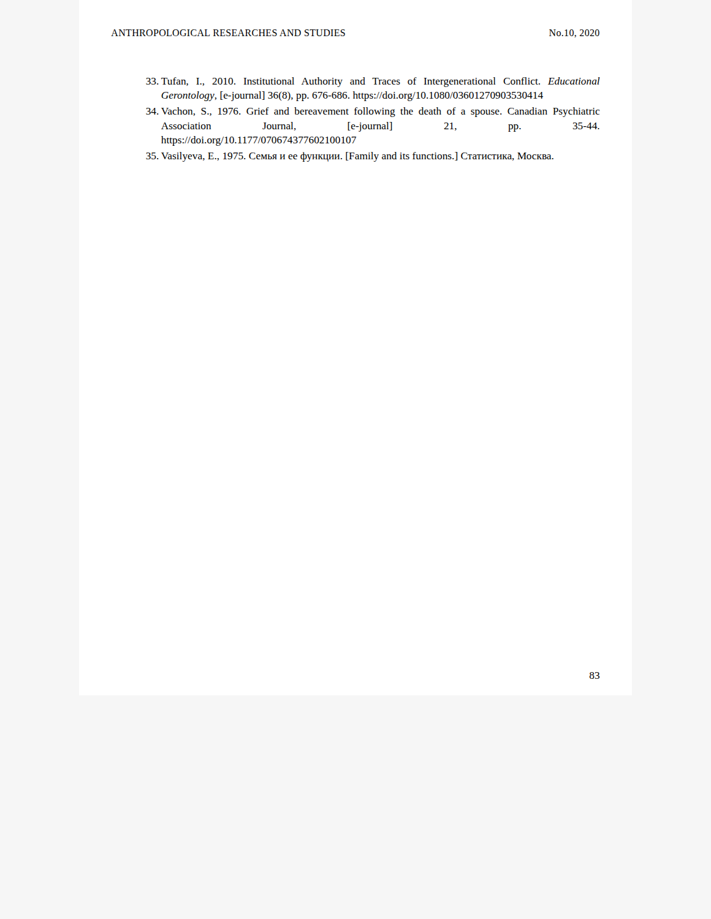Anthropological Researches and Studies No.10, 2020
33. Tufan, I., 2010. Institutional Authority and Traces of Intergenerational Conflict. Educational Gerontology, [e-journal] 36(8), pp. 676-686. https://doi.org/10.1080/03601270903530414
34. Vachon, S., 1976. Grief and bereavement following the death of a spouse. Canadian Psychiatric Association Journal, [e-journal] 21, pp. 35-44. https://doi.org/10.1177/070674377602100107
35. Vasilyeva, E., 1975. Семья и ее функции. [Family and its functions.] Статистика, Москва.
83